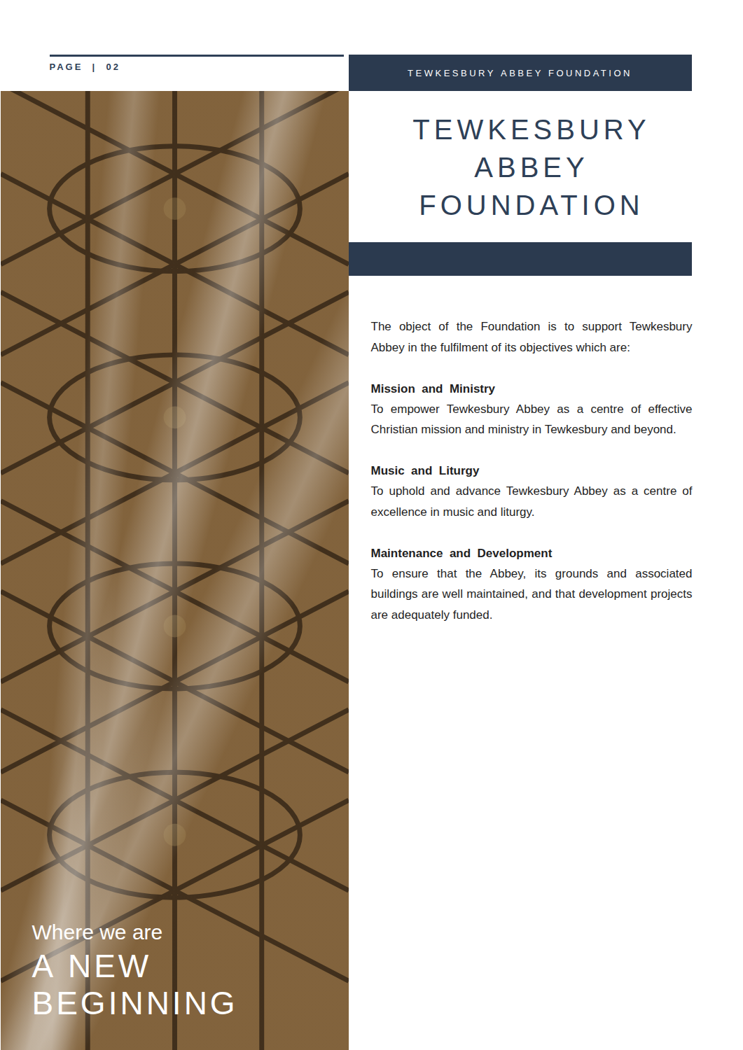PAGE | 02
TEWKESBURY ABBEY FOUNDATION
Where we are
A NEW
BEGINNING
TEWKESBURY
ABBEY
FOUNDATION
The object of the Foundation is to support Tewkesbury Abbey in the fulfilment of its objectives which are:
Mission and Ministry
To empower Tewkesbury Abbey as a centre of effective Christian mission and ministry in Tewkesbury and beyond.
Music and Liturgy
To uphold and advance Tewkesbury Abbey as a centre of excellence in music and liturgy.
Maintenance and Development
To ensure that the Abbey, its grounds and associated buildings are well maintained, and that development projects are adequately funded.